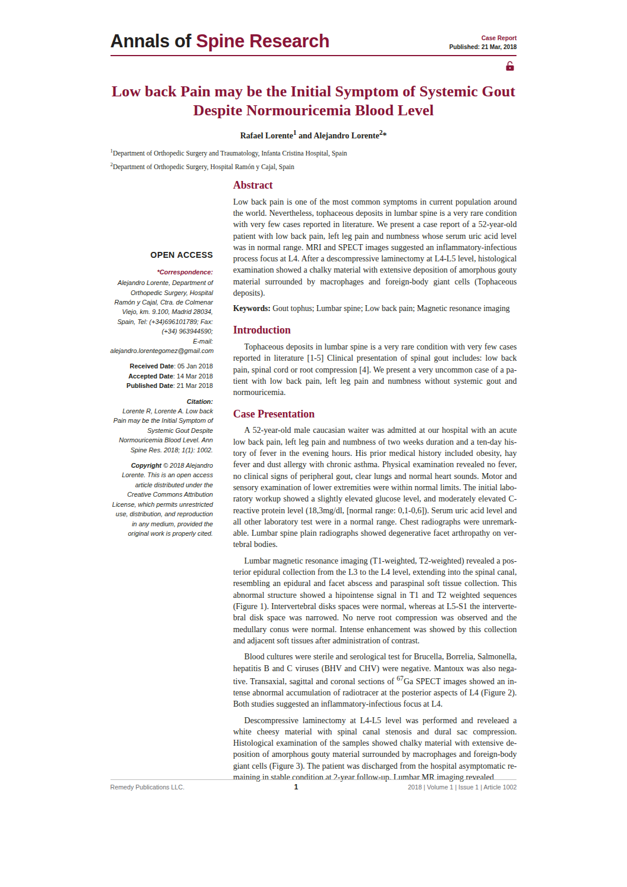Annals of Spine Research
Case Report
Published: 21 Mar, 2018
Low back Pain may be the Initial Symptom of Systemic Gout Despite Normouricemia Blood Level
Rafael Lorente1 and Alejandro Lorente2*
1Department of Orthopedic Surgery and Traumatology, Infanta Cristina Hospital, Spain
2Department of Orthopedic Surgery, Hospital Ramón y Cajal, Spain
OPEN ACCESS
*Correspondence: Alejandro Lorente, Department of Orthopedic Surgery, Hospital Ramón y Cajal, Ctra. de Colmenar Viejo, km. 9.100, Madrid 28034, Spain, Tel: (+34)696101789; Fax: (+34) 963944590;
E-mail: alejandro.lorentegomez@gmail.com
Received Date: 05 Jan 2018
Accepted Date: 14 Mar 2018
Published Date: 21 Mar 2018
Citation:
Lorente R, Lorente A. Low back Pain may be the Initial Symptom of Systemic Gout Despite Normouricemia Blood Level. Ann Spine Res. 2018; 1(1): 1002.
Copyright © 2018 Alejandro Lorente. This is an open access article distributed under the Creative Commons Attribution License, which permits unrestricted use, distribution, and reproduction in any medium, provided the original work is properly cited.
Abstract
Low back pain is one of the most common symptoms in current population around the world. Nevertheless, tophaceous deposits in lumbar spine is a very rare condition with very few cases reported in literature. We present a case report of a 52-year-old patient with low back pain, left leg pain and numbness whose serum uric acid level was in normal range. MRI and SPECT images suggested an inflammatory-infectious process focus at L4. After a descompressive laminectomy at L4-L5 level, histological examination showed a chalky material with extensive deposition of amorphous gouty material surrounded by macrophages and foreign-body giant cells (Tophaceous deposits).
Keywords: Gout tophus; Lumbar spine; Low back pain; Magnetic resonance imaging
Introduction
Tophaceous deposits in lumbar spine is a very rare condition with very few cases reported in literature [1-5] Clinical presentation of spinal gout includes: low back pain, spinal cord or root compression [4]. We present a very uncommon case of a patient with low back pain, left leg pain and numbness without systemic gout and normouricemia.
Case Presentation
A 52-year-old male caucasian waiter was admitted at our hospital with an acute low back pain, left leg pain and numbness of two weeks duration and a ten-day history of fever in the evening hours. His prior medical history included obesity, hay fever and dust allergy with chronic asthma. Physical examination revealed no fever, no clinical signs of peripheral gout, clear lungs and normal heart sounds. Motor and sensory examination of lower extremities were within normal limits. The initial laboratory workup showed a slightly elevated glucose level, and moderately elevated C-reactive protein level (18,3mg/dl, [normal range: 0,1-0,6]). Serum uric acid level and all other laboratory test were in a normal range. Chest radiographs were unremarkable. Lumbar spine plain radiographs showed degenerative facet arthropathy on vertebral bodies.
Lumbar magnetic resonance imaging (T1-weighted, T2-weighted) revealed a posterior epidural collection from the L3 to the L4 level, extending into the spinal canal, resembling an epidural and facet abscess and paraspinal soft tissue collection. This abnormal structure showed a hipointense signal in T1 and T2 weighted sequences (Figure 1). Intervertebral disks spaces were normal, whereas at L5-S1 the intervertebral disk space was narrowed. No nerve root compression was observed and the medullary conus were normal. Intense enhancement was showed by this collection and adjacent soft tissues after administration of contrast.
Blood cultures were sterile and serological test for Brucella, Borrelia, Salmonella, hepatitis B and C viruses (BHV and CHV) were negative. Mantoux was also negative. Transaxial, sagittal and coronal sections of 67Ga SPECT images showed an intense abnormal accumulation of radiotracer at the posterior aspects of L4 (Figure 2). Both studies suggested an inflammatory-infectious focus at L4.
Descompressive laminectomy at L4-L5 level was performed and reveleaed a white cheesy material with spinal canal stenosis and dural sac compression. Histological examination of the samples showed chalky material with extensive deposition of amorphous gouty material surrounded by macrophages and foreign-body giant cells (Figure 3). The patient was discharged from the hospital asymptomatic remaining in stable condition at 2-year follow-up. Lumbar MR imaging revealed
Remedy Publications LLC.
1
2018 | Volume 1 | Issue 1 | Article 1002